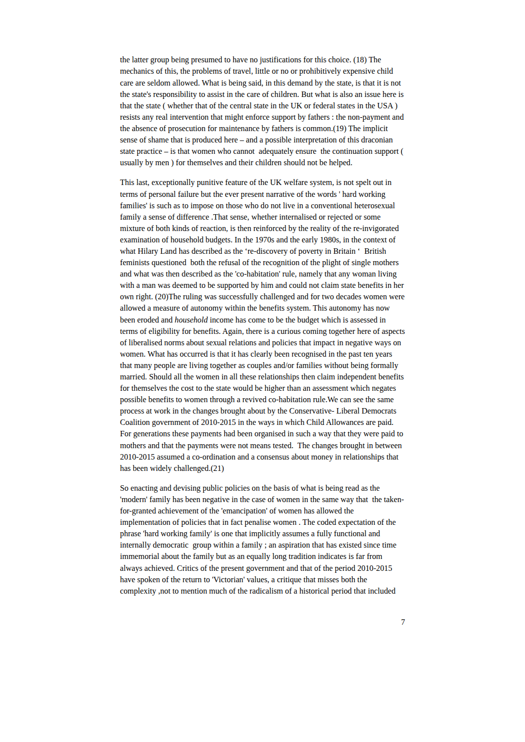the latter group being presumed to have no justifications for this choice. (18) The mechanics of this, the problems of travel, little or no or prohibitively expensive child care are seldom allowed. What is being said, in this demand by the state, is that it is not the state's responsibility to assist in the care of children. But what is also an issue here is that the state ( whether that of the central state in the UK or federal states in the USA ) resists any real intervention that might enforce support by fathers : the non-payment and the absence of prosecution for maintenance by fathers is common.(19) The implicit sense of shame that is produced here – and a possible interpretation of this draconian state practice – is that women who cannot adequately ensure the continuation support ( usually by men ) for themselves and their children should not be helped.
This last, exceptionally punitive feature of the UK welfare system, is not spelt out in terms of personal failure but the ever present narrative of the words ' hard working families' is such as to impose on those who do not live in a conventional heterosexual family a sense of difference .That sense, whether internalised or rejected or some mixture of both kinds of reaction, is then reinforced by the reality of the re-invigorated examination of household budgets. In the 1970s and the early 1980s, in the context of what Hilary Land has described as the ‘re-discovery of poverty in Britain ‘ British feminists questioned both the refusal of the recognition of the plight of single mothers and what was then described as the 'co-habitation' rule, namely that any woman living with a man was deemed to be supported by him and could not claim state benefits in her own right. (20)The ruling was successfully challenged and for two decades women were allowed a measure of autonomy within the benefits system. This autonomy has now been eroded and household income has come to be the budget which is assessed in terms of eligibility for benefits. Again, there is a curious coming together here of aspects of liberalised norms about sexual relations and policies that impact in negative ways on women. What has occurred is that it has clearly been recognised in the past ten years that many people are living together as couples and/or families without being formally married. Should all the women in all these relationships then claim independent benefits for themselves the cost to the state would be higher than an assessment which negates possible benefits to women through a revived co-habitation rule.We can see the same process at work in the changes brought about by the Conservative- Liberal Democrats Coalition government of 2010-2015 in the ways in which Child Allowances are paid. For generations these payments had been organised in such a way that they were paid to mothers and that the payments were not means tested. The changes brought in between 2010-2015 assumed a co-ordination and a consensus about money in relationships that has been widely challenged.(21)
So enacting and devising public policies on the basis of what is being read as the 'modern' family has been negative in the case of women in the same way that the taken-for-granted achievement of the 'emancipation' of women has allowed the implementation of policies that in fact penalise women . The coded expectation of the phrase 'hard working family' is one that implicitly assumes a fully functional and internally democratic group within a family ; an aspiration that has existed since time immemorial about the family but as an equally long tradition indicates is far from always achieved. Critics of the present government and that of the period 2010-2015 have spoken of the return to 'Victorian' values, a critique that misses both the complexity ,not to mention much of the radicalism of a historical period that included
7